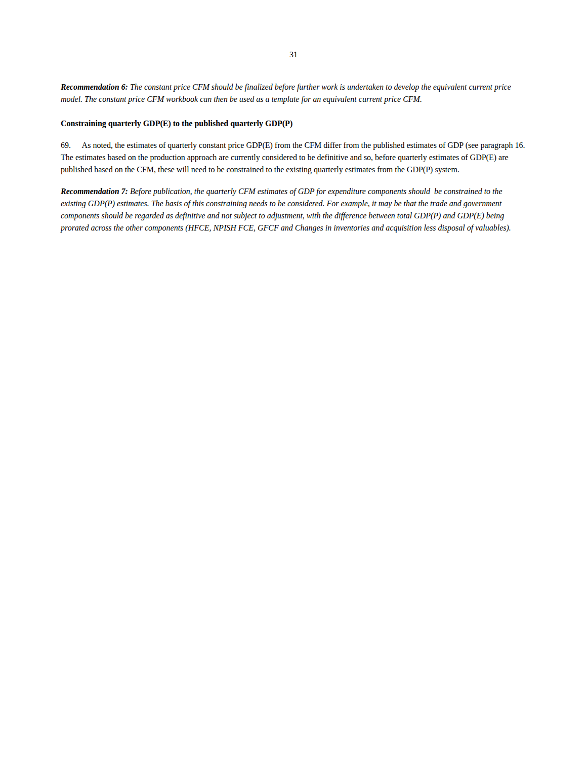31
Recommendation 6: The constant price CFM should be finalized before further work is undertaken to develop the equivalent current price model. The constant price CFM workbook can then be used as a template for an equivalent current price CFM.
Constraining quarterly GDP(E) to the published quarterly GDP(P)
69. As noted, the estimates of quarterly constant price GDP(E) from the CFM differ from the published estimates of GDP (see paragraph 16. The estimates based on the production approach are currently considered to be definitive and so, before quarterly estimates of GDP(E) are published based on the CFM, these will need to be constrained to the existing quarterly estimates from the GDP(P) system.
Recommendation 7: Before publication, the quarterly CFM estimates of GDP for expenditure components should be constrained to the existing GDP(P) estimates. The basis of this constraining needs to be considered. For example, it may be that the trade and government components should be regarded as definitive and not subject to adjustment, with the difference between total GDP(P) and GDP(E) being prorated across the other components (HFCE, NPISH FCE, GFCF and Changes in inventories and acquisition less disposal of valuables).